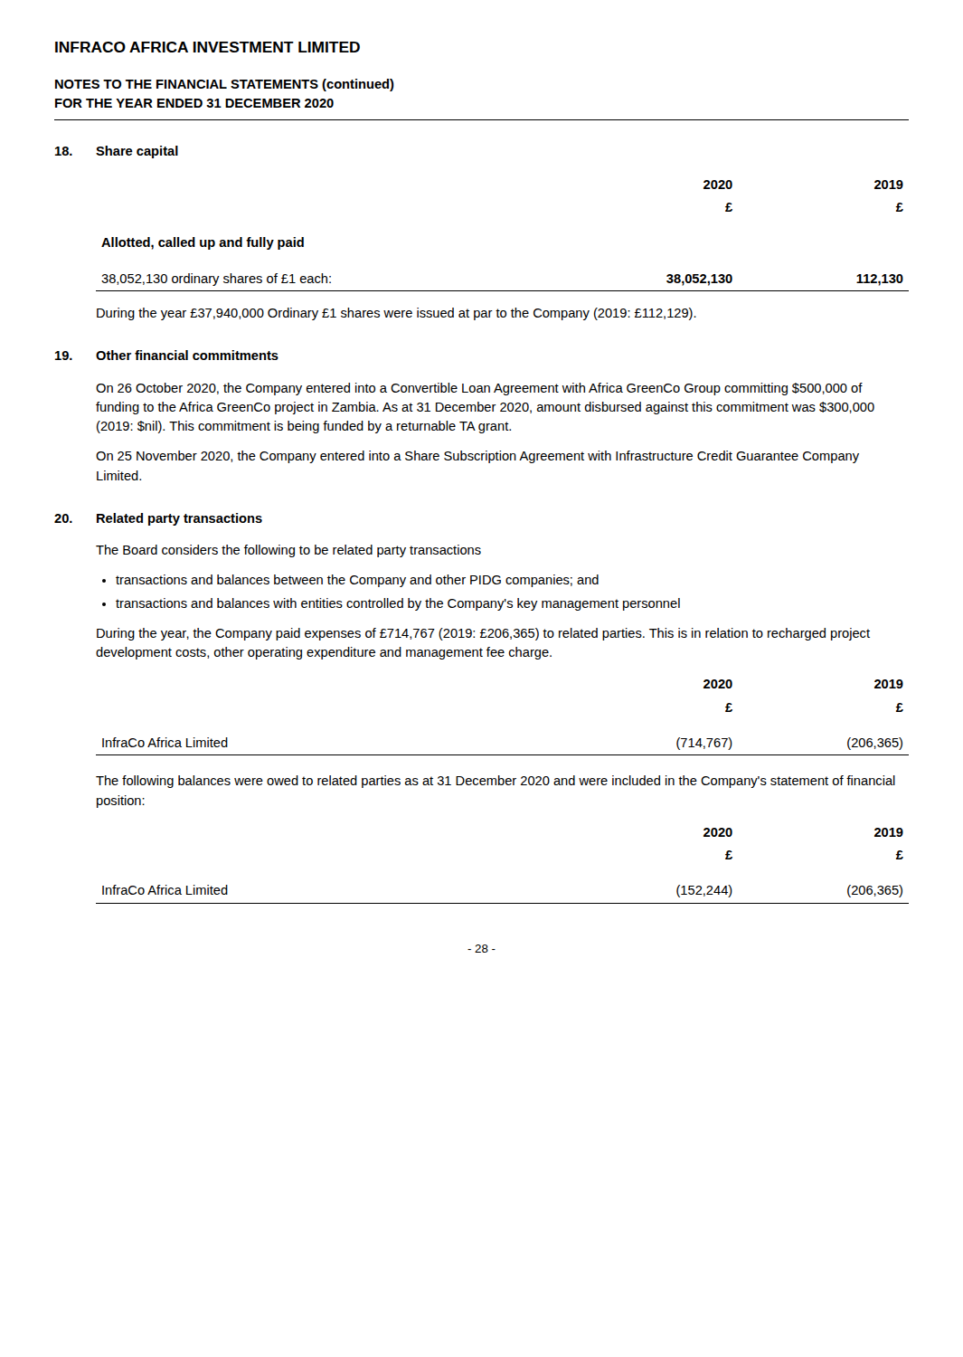INFRACO AFRICA INVESTMENT LIMITED
NOTES TO THE FINANCIAL STATEMENTS (continued)
FOR THE YEAR ENDED 31 DECEMBER 2020
18. Share capital
| | 2020 | 2019 |
| | £ | £ |
| Allotted, called up and fully paid | | |
| 38,052,130 ordinary shares of £1 each: | 38,052,130 | 112,130 |
During the year £37,940,000 Ordinary £1 shares were issued at par to the Company (2019: £112,129).
19. Other financial commitments
On 26 October 2020, the Company entered into a Convertible Loan Agreement with Africa GreenCo Group committing $500,000 of funding to the Africa GreenCo project in Zambia. As at 31 December 2020, amount disbursed against this commitment was $300,000 (2019: $nil). This commitment is being funded by a returnable TA grant.
On 25 November 2020, the Company entered into a Share Subscription Agreement with Infrastructure Credit Guarantee Company Limited.
20. Related party transactions
The Board considers the following to be related party transactions
transactions and balances between the Company and other PIDG companies; and
transactions and balances with entities controlled by the Company's key management personnel
During the year, the Company paid expenses of £714,767 (2019: £206,365) to related parties. This is in relation to recharged project development costs, other operating expenditure and management fee charge.
| | 2020 | 2019 |
| | £ | £ |
| InfraCo Africa Limited | (714,767) | (206,365) |
The following balances were owed to related parties as at 31 December 2020 and were included in the Company's statement of financial position:
| | 2020 | 2019 |
| | £ | £ |
| InfraCo Africa Limited | (152,244) | (206,365) |
- 28 -